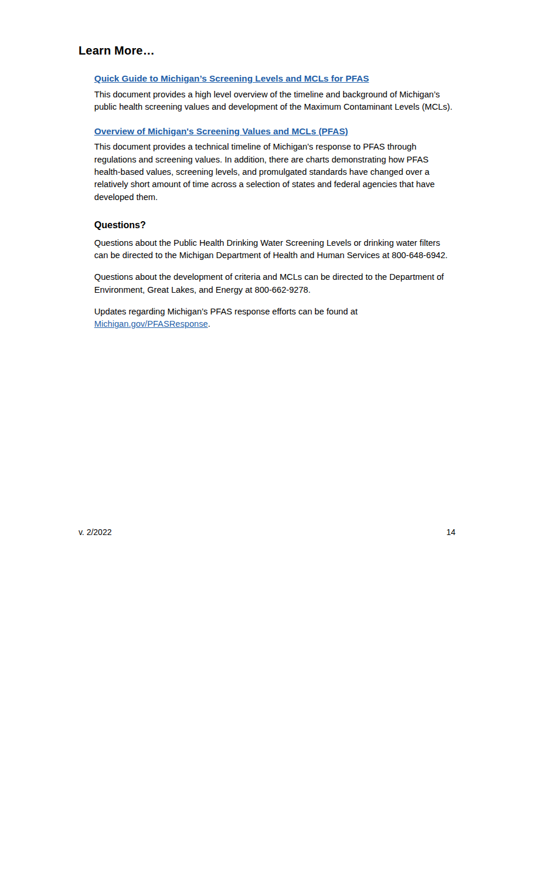Learn More…
Quick Guide to Michigan’s Screening Levels and MCLs for PFAS
This document provides a high level overview of the timeline and background of Michigan’s public health screening values and development of the Maximum Contaminant Levels (MCLs).
Overview of Michigan's Screening Values and MCLs (PFAS)
This document provides a technical timeline of Michigan’s response to PFAS through regulations and screening values. In addition, there are charts demonstrating how PFAS health-based values, screening levels, and promulgated standards have changed over a relatively short amount of time across a selection of states and federal agencies that have developed them.
Questions?
Questions about the Public Health Drinking Water Screening Levels or drinking water filters can be directed to the Michigan Department of Health and Human Services at 800-648-6942.
Questions about the development of criteria and MCLs can be directed to the Department of Environment, Great Lakes, and Energy at 800-662-9278.
Updates regarding Michigan’s PFAS response efforts can be found at Michigan.gov/PFASResponse.
v. 2/2022 14